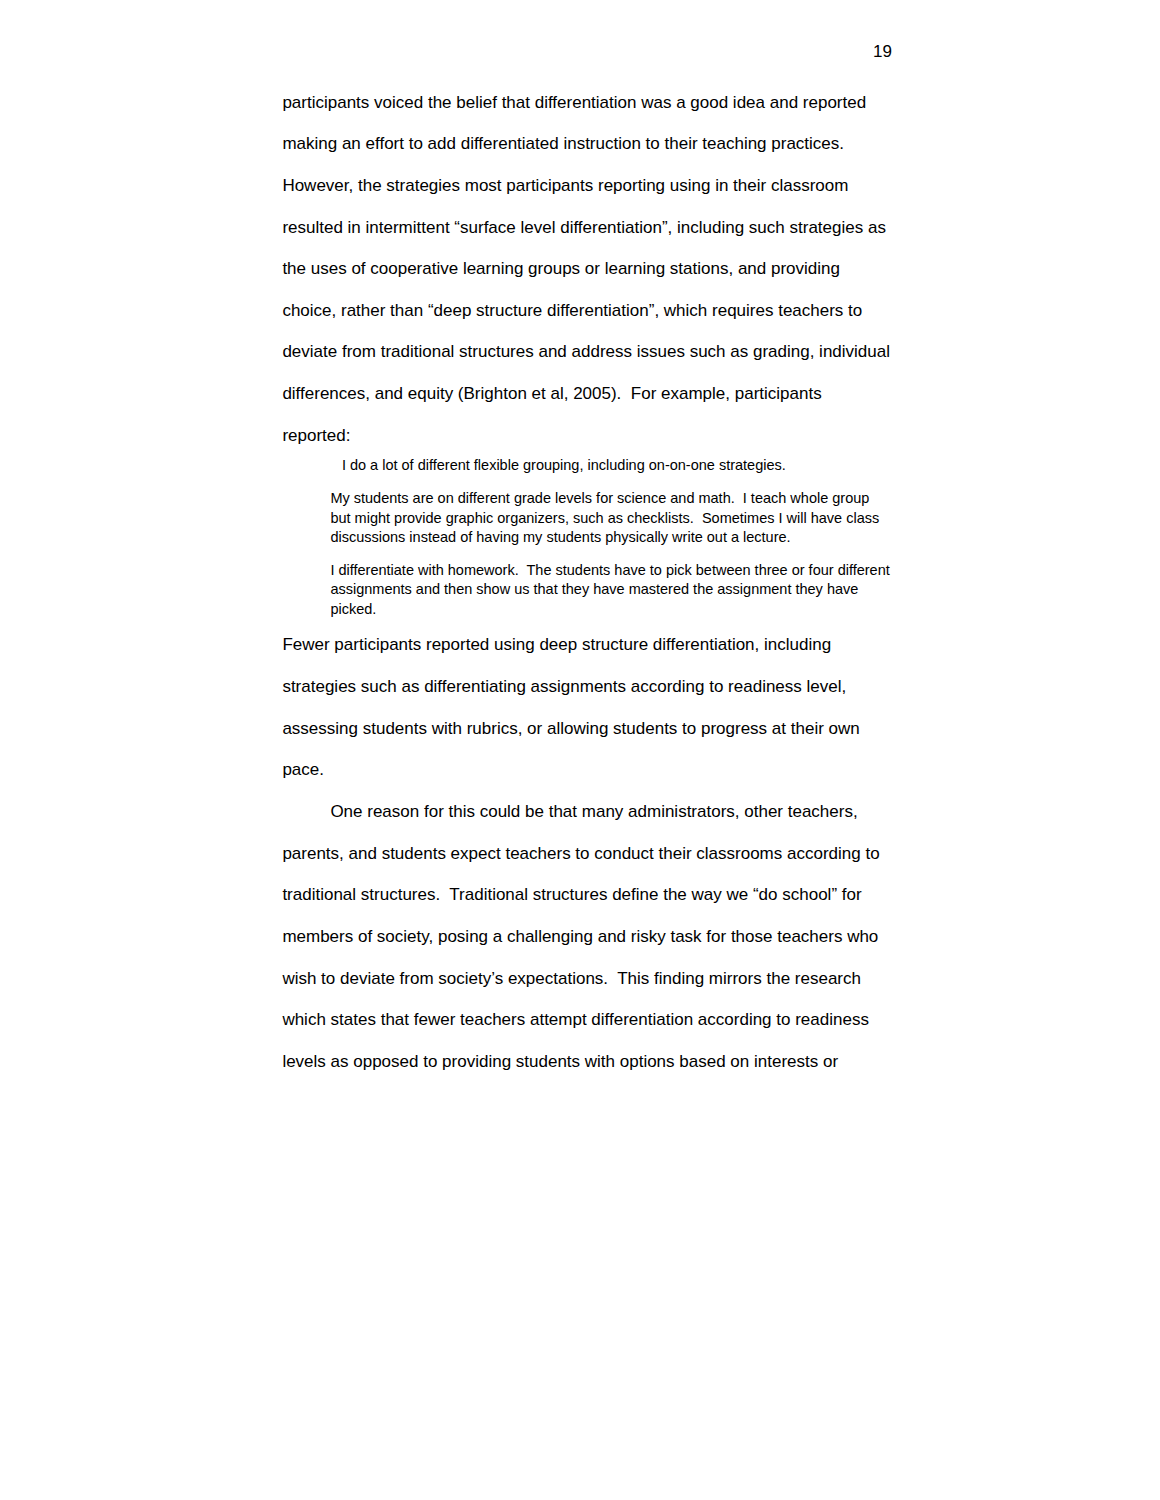19
participants voiced the belief that differentiation was a good idea and reported
making an effort to add differentiated instruction to their teaching practices.
However, the strategies most participants reporting using in their classroom
resulted in intermittent “surface level differentiation”, including such strategies as
the uses of cooperative learning groups or learning stations, and providing
choice, rather than “deep structure differentiation”, which requires teachers to
deviate from traditional structures and address issues such as grading, individual
differences, and equity (Brighton et al, 2005). For example, participants
reported:
I do a lot of different flexible grouping, including on-on-one strategies.
My students are on different grade levels for science and math. I teach whole group but might provide graphic organizers, such as checklists. Sometimes I will have class discussions instead of having my students physically write out a lecture.
I differentiate with homework. The students have to pick between three or four different assignments and then show us that they have mastered the assignment they have picked.
Fewer participants reported using deep structure differentiation, including
strategies such as differentiating assignments according to readiness level,
assessing students with rubrics, or allowing students to progress at their own
pace.
One reason for this could be that many administrators, other teachers,
parents, and students expect teachers to conduct their classrooms according to
traditional structures. Traditional structures define the way we “do school” for
members of society, posing a challenging and risky task for those teachers who
wish to deviate from society’s expectations. This finding mirrors the research
which states that fewer teachers attempt differentiation according to readiness
levels as opposed to providing students with options based on interests or